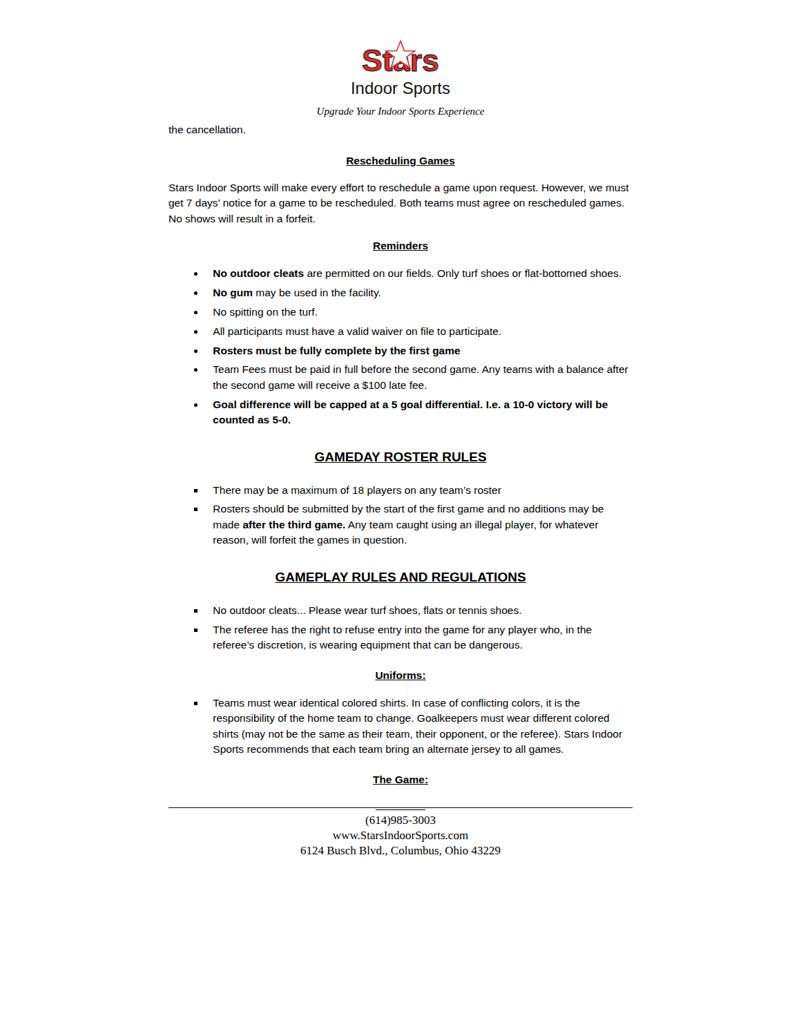Upgrade Your Indoor Sports Experience
the cancellation.
Rescheduling Games
Stars Indoor Sports will make every effort to reschedule a game upon request. However, we must get 7 days’ notice for a game to be rescheduled. Both teams must agree on rescheduled games. No shows will result in a forfeit.
Reminders
No outdoor cleats are permitted on our fields. Only turf shoes or flat-bottomed shoes.
No gum may be used in the facility.
No spitting on the turf.
All participants must have a valid waiver on file to participate.
Rosters must be fully complete by the first game
Team Fees must be paid in full before the second game. Any teams with a balance after the second game will receive a $100 late fee.
Goal difference will be capped at a 5 goal differential. I.e. a 10-0 victory will be counted as 5-0.
GAMEDAY ROSTER RULES
There may be a maximum of 18 players on any team’s roster
Rosters should be submitted by the start of the first game and no additions may be made after the third game. Any team caught using an illegal player, for whatever reason, will forfeit the games in question.
GAMEPLAY RULES AND REGULATIONS
No outdoor cleats... Please wear turf shoes, flats or tennis shoes.
The referee has the right to refuse entry into the game for any player who, in the referee’s discretion, is wearing equipment that can be dangerous.
Uniforms:
Teams must wear identical colored shirts. In case of conflicting colors, it is the responsibility of the home team to change. Goalkeepers must wear different colored shirts (may not be the same as their team, their opponent, or the referee). Stars Indoor Sports recommends that each team bring an alternate jersey to all games.
The Game:
(614)985-3003
www.StarsIndoorSports.com
6124 Busch Blvd., Columbus, Ohio 43229